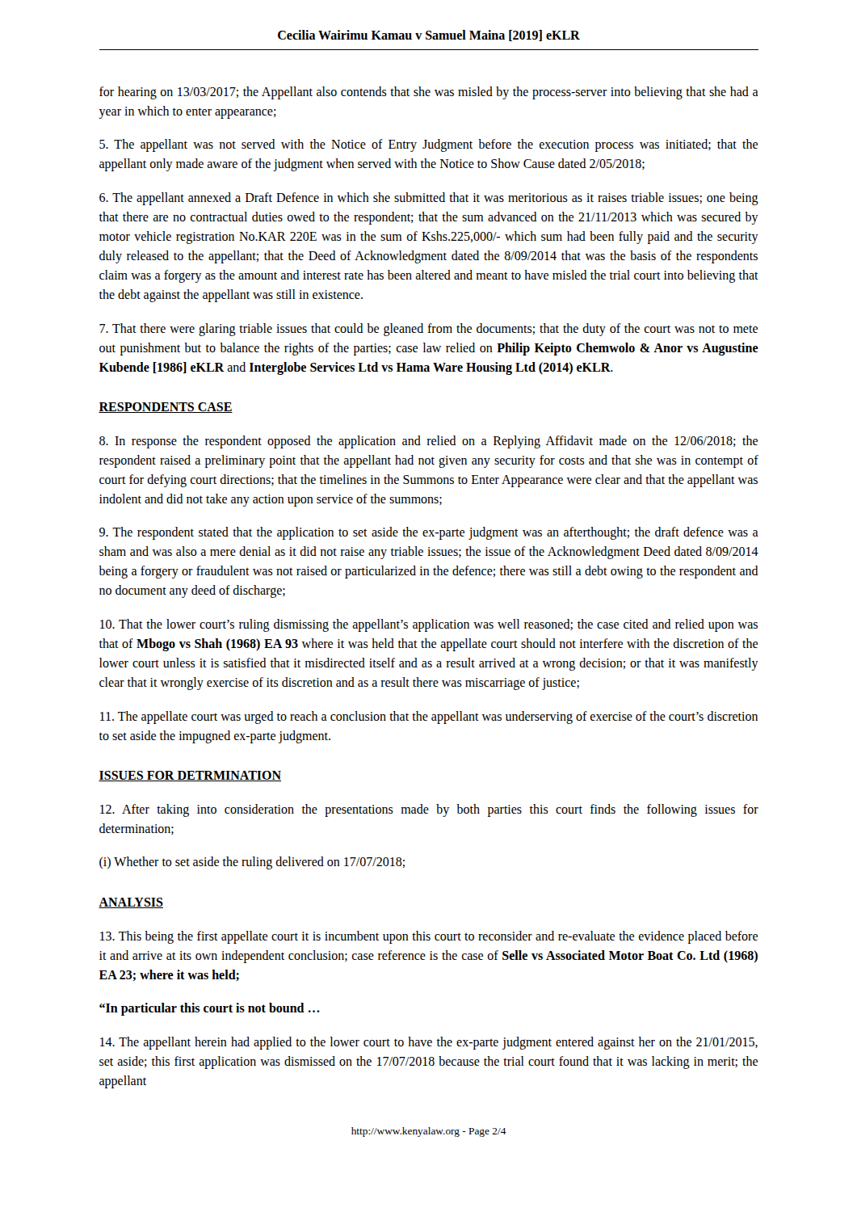Cecilia Wairimu Kamau v Samuel Maina [2019] eKLR
for hearing on 13/03/2017; the Appellant also contends that she was misled by the process-server into believing that she had a year in which to enter appearance;
5. The appellant was not served with the Notice of Entry Judgment before the execution process was initiated; that the appellant only made aware of the judgment when served with the Notice to Show Cause dated 2/05/2018;
6. The appellant annexed a Draft Defence in which she submitted that it was meritorious as it raises triable issues; one being that there are no contractual duties owed to the respondent; that the sum advanced on the 21/11/2013 which was secured by motor vehicle registration No.KAR 220E was in the sum of Kshs.225,000/- which sum had been fully paid and the security duly released to the appellant; that the Deed of Acknowledgment dated the 8/09/2014 that was the basis of the respondents claim was a forgery as the amount and interest rate has been altered and meant to have misled the trial court into believing that the debt against the appellant was still in existence.
7. That there were glaring triable issues that could be gleaned from the documents; that the duty of the court was not to mete out punishment but to balance the rights of the parties; case law relied on Philip Keipto Chemwolo & Anor vs Augustine Kubende [1986] eKLR and Interglobe Services Ltd vs Hama Ware Housing Ltd (2014) eKLR.
RESPONDENTS CASE
8. In response the respondent opposed the application and relied on a Replying Affidavit made on the 12/06/2018; the respondent raised a preliminary point that the appellant had not given any security for costs and that she was in contempt of court for defying court directions; that the timelines in the Summons to Enter Appearance were clear and that the appellant was indolent and did not take any action upon service of the summons;
9. The respondent stated that the application to set aside the ex-parte judgment was an afterthought; the draft defence was a sham and was also a mere denial as it did not raise any triable issues; the issue of the Acknowledgment Deed dated 8/09/2014 being a forgery or fraudulent was not raised or particularized in the defence; there was still a debt owing to the respondent and no document any deed of discharge;
10. That the lower court’s ruling dismissing the appellant’s application was well reasoned; the case cited and relied upon was that of Mbogo vs Shah (1968) EA 93 where it was held that the appellate court should not interfere with the discretion of the lower court unless it is satisfied that it misdirected itself and as a result arrived at a wrong decision; or that it was manifestly clear that it wrongly exercise of its discretion and as a result there was miscarriage of justice;
11. The appellate court was urged to reach a conclusion that the appellant was underserving of exercise of the court’s discretion to set aside the impugned ex-parte judgment.
ISSUES FOR DETRMINATION
12. After taking into consideration the presentations made by both parties this court finds the following issues for determination;
(i) Whether to set aside the ruling delivered on 17/07/2018;
ANALYSIS
13. This being the first appellate court it is incumbent upon this court to reconsider and re-evaluate the evidence placed before it and arrive at its own independent conclusion; case reference is the case of Selle vs Associated Motor Boat Co. Ltd (1968) EA 23; where it was held;
“In particular this court is not bound …
14. The appellant herein had applied to the lower court to have the ex-parte judgment entered against her on the 21/01/2015, set aside; this first application was dismissed on the 17/07/2018 because the trial court found that it was lacking in merit; the appellant
http://www.kenyalaw.org - Page 2/4